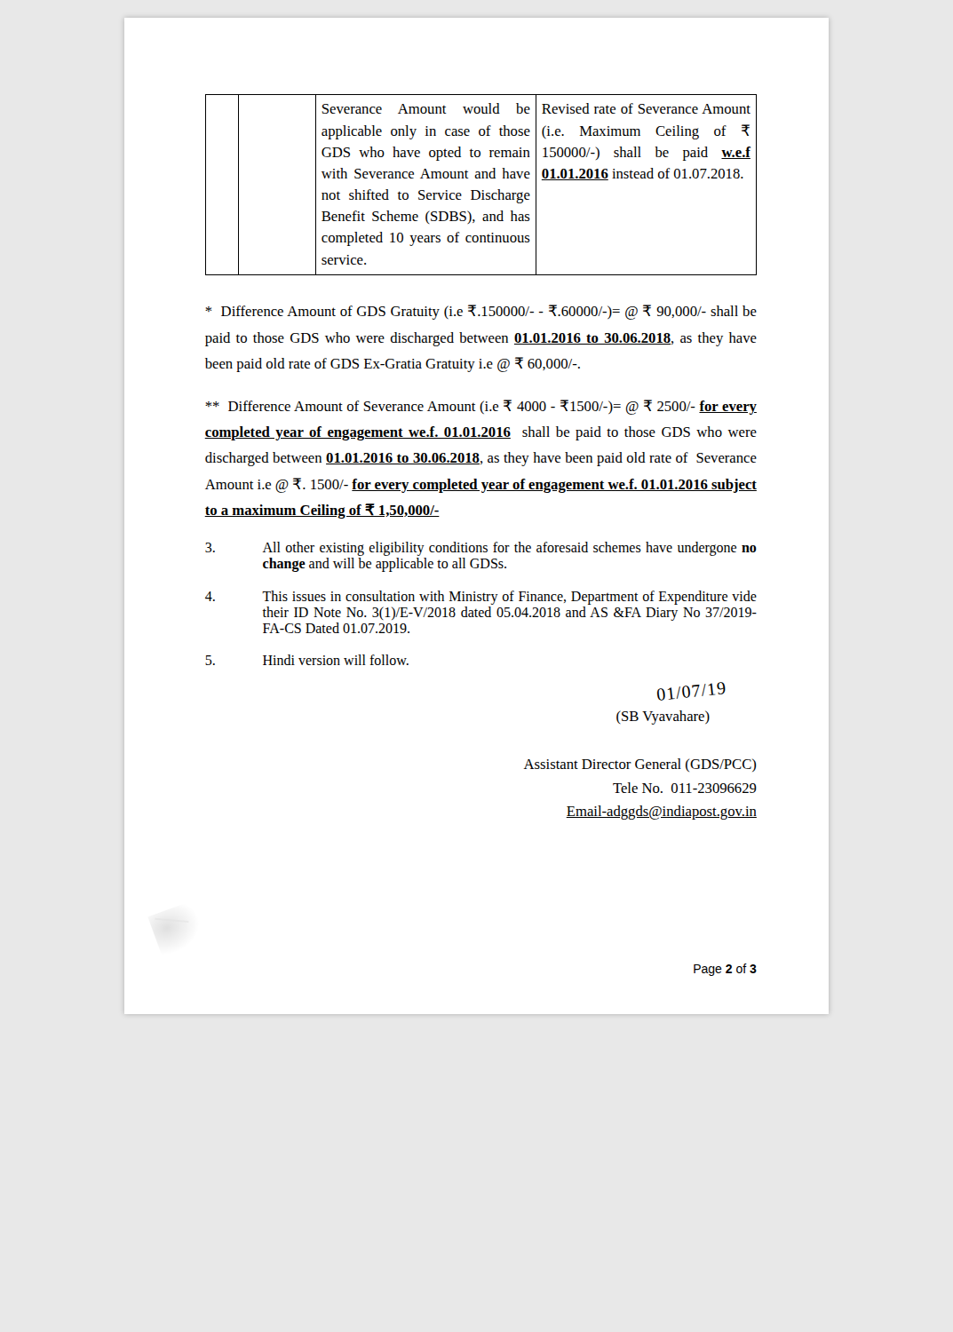| | | Severance Amount would be applicable only in case of those GDS who have opted to remain with Severance Amount and have not shifted to Service Discharge Benefit Scheme (SDBS), and has completed 10 years of continuous service. | Revised rate of Severance Amount (i.e. Maximum Ceiling of ₹ 150000/-) shall be paid w.e.f 01.01.2016 instead of 01.07.2018. |
* Difference Amount of GDS Gratuity (i.e ₹.150000/- - ₹.60000/-)= @ ₹ 90,000/- shall be paid to those GDS who were discharged between 01.01.2016 to 30.06.2018, as they have been paid old rate of GDS Ex-Gratia Gratuity i.e @ ₹ 60,000/-.
** Difference Amount of Severance Amount (i.e ₹ 4000 - ₹1500/-)= @ ₹ 2500/- for every completed year of engagement we.f. 01.01.2016 shall be paid to those GDS who were discharged between 01.01.2016 to 30.06.2018, as they have been paid old rate of Severance Amount i.e @ ₹. 1500/- for every completed year of engagement we.f. 01.01.2016 subject to a maximum Ceiling of ₹ 1,50,000/-
3.
All other existing eligibility conditions for the aforesaid schemes have undergone no change and will be applicable to all GDSs.
4.
This issues in consultation with Ministry of Finance, Department of Expenditure vide their ID Note No. 3(1)/E-V/2018 dated 05.04.2018 and AS &FA Diary No 37/2019-FA-CS Dated 01.07.2019.
5.
Hindi version will follow.
01/07/19 (SB Vyavahare)
Assistant Director General (GDS/PCC)
Tele No. 011-23096629
Email-adggds@indiapost.gov.in
Page 2 of 3